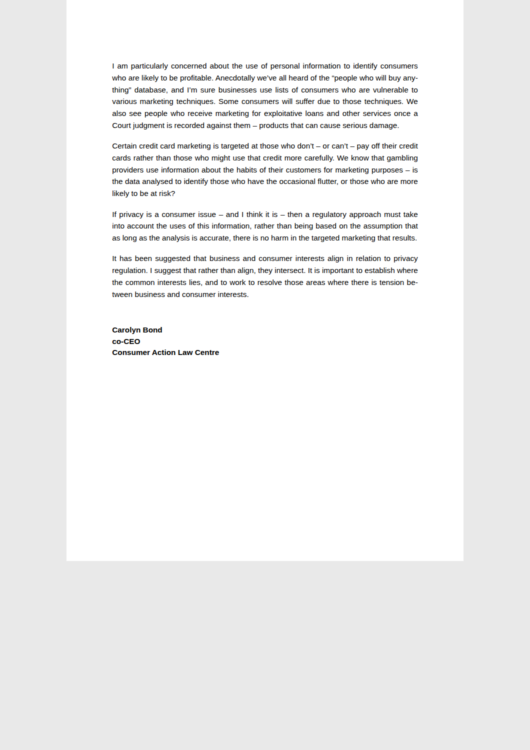I am particularly concerned about the use of personal information to identify consumers who are likely to be profitable. Anecdotally we’ve all heard of the “people who will buy anything” database, and I’m sure businesses use lists of consumers who are vulnerable to various marketing techniques. Some consumers will suffer due to those techniques. We also see people who receive marketing for exploitative loans and other services once a Court judgment is recorded against them – products that can cause serious damage.
Certain credit card marketing is targeted at those who don’t – or can’t – pay off their credit cards rather than those who might use that credit more carefully. We know that gambling providers use information about the habits of their customers for marketing purposes – is the data analysed to identify those who have the occasional flutter, or those who are more likely to be at risk?
If privacy is a consumer issue – and I think it is – then a regulatory approach must take into account the uses of this information, rather than being based on the assumption that as long as the analysis is accurate, there is no harm in the targeted marketing that results.
It has been suggested that business and consumer interests align in relation to privacy regulation. I suggest that rather than align, they intersect. It is important to establish where the common interests lies, and to work to resolve those areas where there is tension between business and consumer interests.
Carolyn Bond
co-CEO
Consumer Action Law Centre